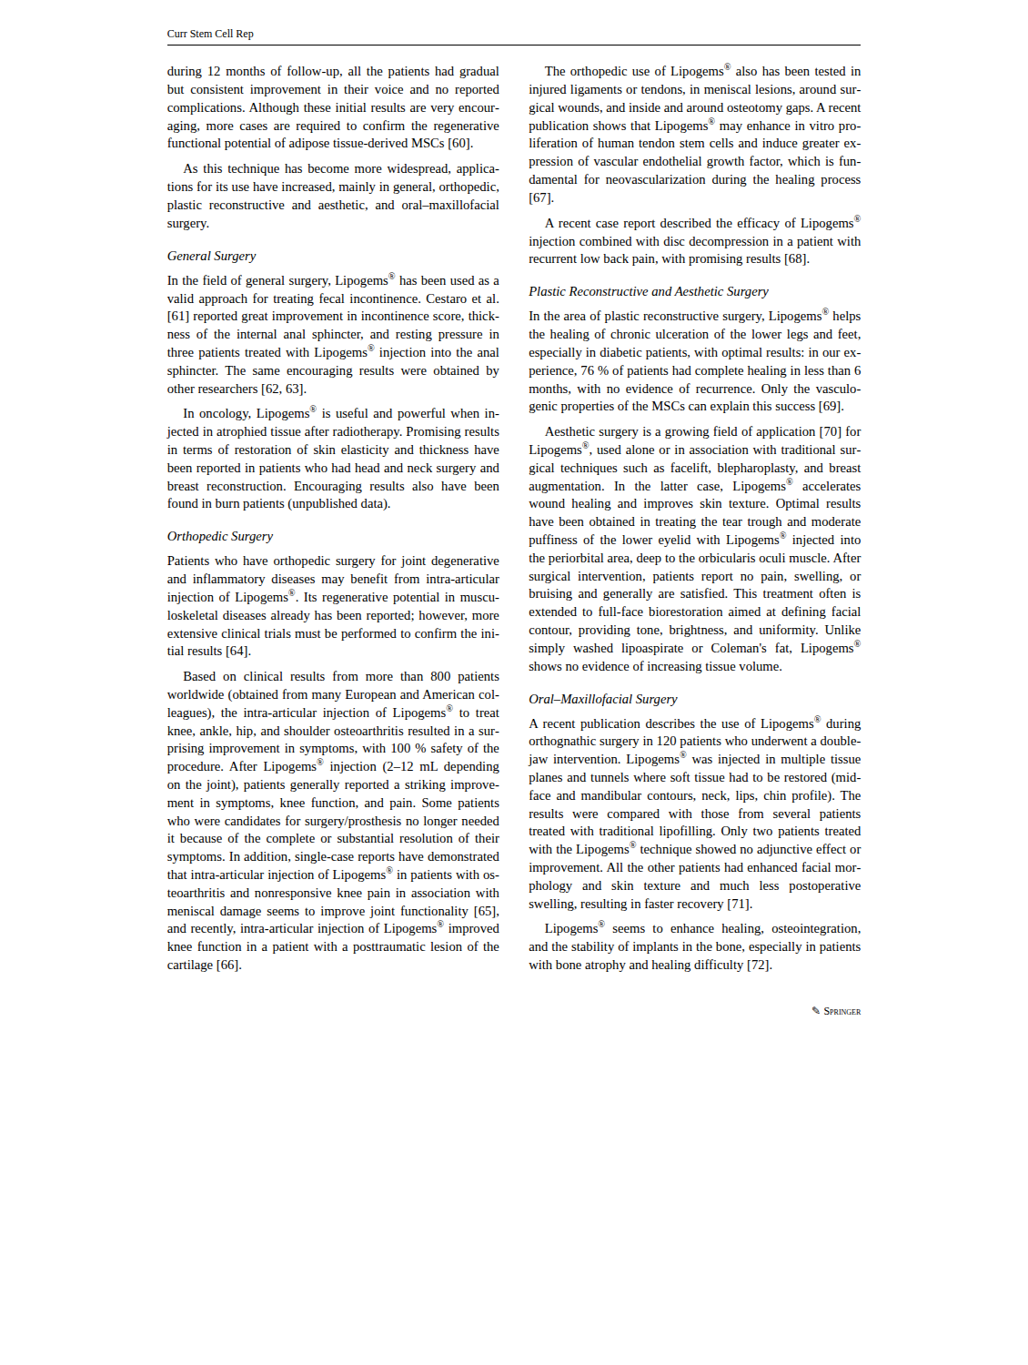Curr Stem Cell Rep
during 12 months of follow-up, all the patients had gradual but consistent improvement in their voice and no reported complications. Although these initial results are very encouraging, more cases are required to confirm the regenerative functional potential of adipose tissue-derived MSCs [60].
As this technique has become more widespread, applications for its use have increased, mainly in general, orthopedic, plastic reconstructive and aesthetic, and oral–maxillofacial surgery.
General Surgery
In the field of general surgery, Lipogems® has been used as a valid approach for treating fecal incontinence. Cestaro et al. [61] reported great improvement in incontinence score, thickness of the internal anal sphincter, and resting pressure in three patients treated with Lipogems® injection into the anal sphincter. The same encouraging results were obtained by other researchers [62, 63].
In oncology, Lipogems® is useful and powerful when injected in atrophied tissue after radiotherapy. Promising results in terms of restoration of skin elasticity and thickness have been reported in patients who had head and neck surgery and breast reconstruction. Encouraging results also have been found in burn patients (unpublished data).
Orthopedic Surgery
Patients who have orthopedic surgery for joint degenerative and inflammatory diseases may benefit from intra-articular injection of Lipogems®. Its regenerative potential in musculoskeletal diseases already has been reported; however, more extensive clinical trials must be performed to confirm the initial results [64].
Based on clinical results from more than 800 patients worldwide (obtained from many European and American colleagues), the intra-articular injection of Lipogems® to treat knee, ankle, hip, and shoulder osteoarthritis resulted in a surprising improvement in symptoms, with 100 % safety of the procedure. After Lipogems® injection (2–12 mL depending on the joint), patients generally reported a striking improvement in symptoms, knee function, and pain. Some patients who were candidates for surgery/prosthesis no longer needed it because of the complete or substantial resolution of their symptoms. In addition, single-case reports have demonstrated that intra-articular injection of Lipogems® in patients with osteoarthritis and nonresponsive knee pain in association with meniscal damage seems to improve joint functionality [65], and recently, intra-articular injection of Lipogems® improved knee function in a patient with a posttraumatic lesion of the cartilage [66].
The orthopedic use of Lipogems® also has been tested in injured ligaments or tendons, in meniscal lesions, around surgical wounds, and inside and around osteotomy gaps. A recent publication shows that Lipogems® may enhance in vitro proliferation of human tendon stem cells and induce greater expression of vascular endothelial growth factor, which is fundamental for neovascularization during the healing process [67].
A recent case report described the efficacy of Lipogems® injection combined with disc decompression in a patient with recurrent low back pain, with promising results [68].
Plastic Reconstructive and Aesthetic Surgery
In the area of plastic reconstructive surgery, Lipogems® helps the healing of chronic ulceration of the lower legs and feet, especially in diabetic patients, with optimal results: in our experience, 76 % of patients had complete healing in less than 6 months, with no evidence of recurrence. Only the vasculogenic properties of the MSCs can explain this success [69].
Aesthetic surgery is a growing field of application [70] for Lipogems®, used alone or in association with traditional surgical techniques such as facelift, blepharoplasty, and breast augmentation. In the latter case, Lipogems® accelerates wound healing and improves skin texture. Optimal results have been obtained in treating the tear trough and moderate puffiness of the lower eyelid with Lipogems® injected into the periorbital area, deep to the orbicularis oculi muscle. After surgical intervention, patients report no pain, swelling, or bruising and generally are satisfied. This treatment often is extended to full-face biorestoration aimed at defining facial contour, providing tone, brightness, and uniformity. Unlike simply washed lipoaspirate or Coleman's fat, Lipogems® shows no evidence of increasing tissue volume.
Oral–Maxillofacial Surgery
A recent publication describes the use of Lipogems® during orthognathic surgery in 120 patients who underwent a double-jaw intervention. Lipogems® was injected in multiple tissue planes and tunnels where soft tissue had to be restored (midface and mandibular contours, neck, lips, chin profile). The results were compared with those from several patients treated with traditional lipofilling. Only two patients treated with the Lipogems® technique showed no adjunctive effect or improvement. All the other patients had enhanced facial morphology and skin texture and much less postoperative swelling, resulting in faster recovery [71].
Lipogems® seems to enhance healing, osteointegration, and the stability of implants in the bone, especially in patients with bone atrophy and healing difficulty [72].
✎ Springer